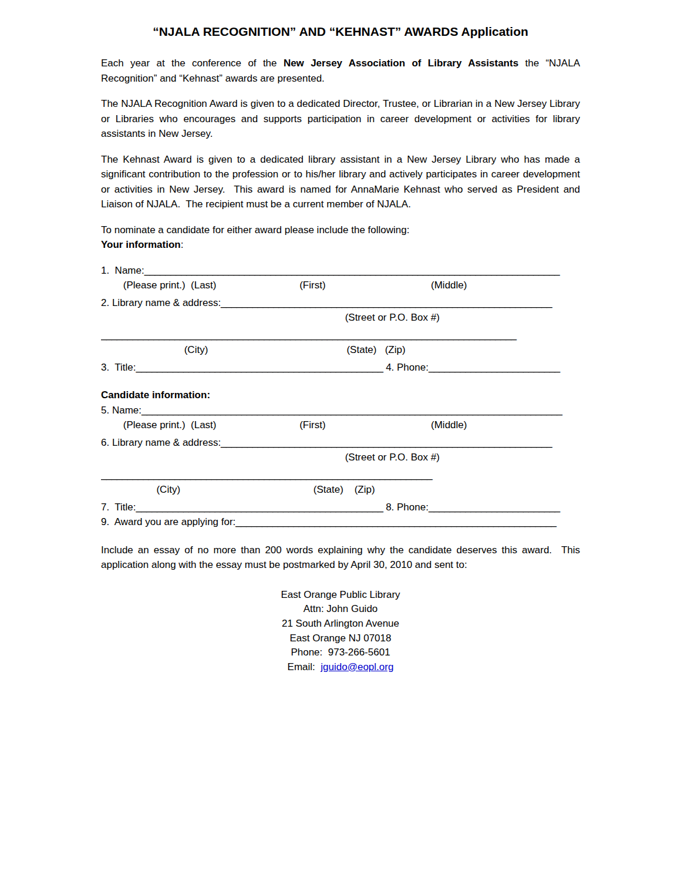“NJALA RECOGNITION” AND “KEHNAST” AWARDS Application
Each year at the conference of the New Jersey Association of Library Assistants the “NJALA Recognition” and “Kehnast” awards are presented.
The NJALA Recognition Award is given to a dedicated Director, Trustee, or Librarian in a New Jersey Library or Libraries who encourages and supports participation in career development or activities for library assistants in New Jersey.
The Kehnast Award is given to a dedicated library assistant in a New Jersey Library who has made a significant contribution to the profession or to his/her library and actively participates in career development or activities in New Jersey. This award is named for AnnaMarie Kehnast who served as President and Liaison of NJALA. The recipient must be a current member of NJALA.
To nominate a candidate for either award please include the following:
Your information:
1. Name:_______________________________________________________________________________
(Please print.) (Last) (First) (Middle)
2. Library name & address:_______________________________________________________________
(Street or P.O. Box #)
_______________________________________________________________________________
(City) (State) (Zip)
3. Title:_______________________________________________ 4. Phone:_________________________
Candidate information:
5. Name:________________________________________________________________________________
(Please print.) (Last) (First) (Middle)
6. Library name & address:_______________________________________________________________
(Street or P.O. Box #)
_______________________________________________________________
(City) (State) (Zip)
7. Title:_______________________________________________ 8. Phone:_________________________
9. Award you are applying for:_____________________________________________________________
Include an essay of no more than 200 words explaining why the candidate deserves this award. This application along with the essay must be postmarked by April 30, 2010 and sent to:
East Orange Public Library
Attn: John Guido
21 South Arlington Avenue
East Orange NJ 07018
Phone: 973-266-5601
Email: jguido@eopl.org